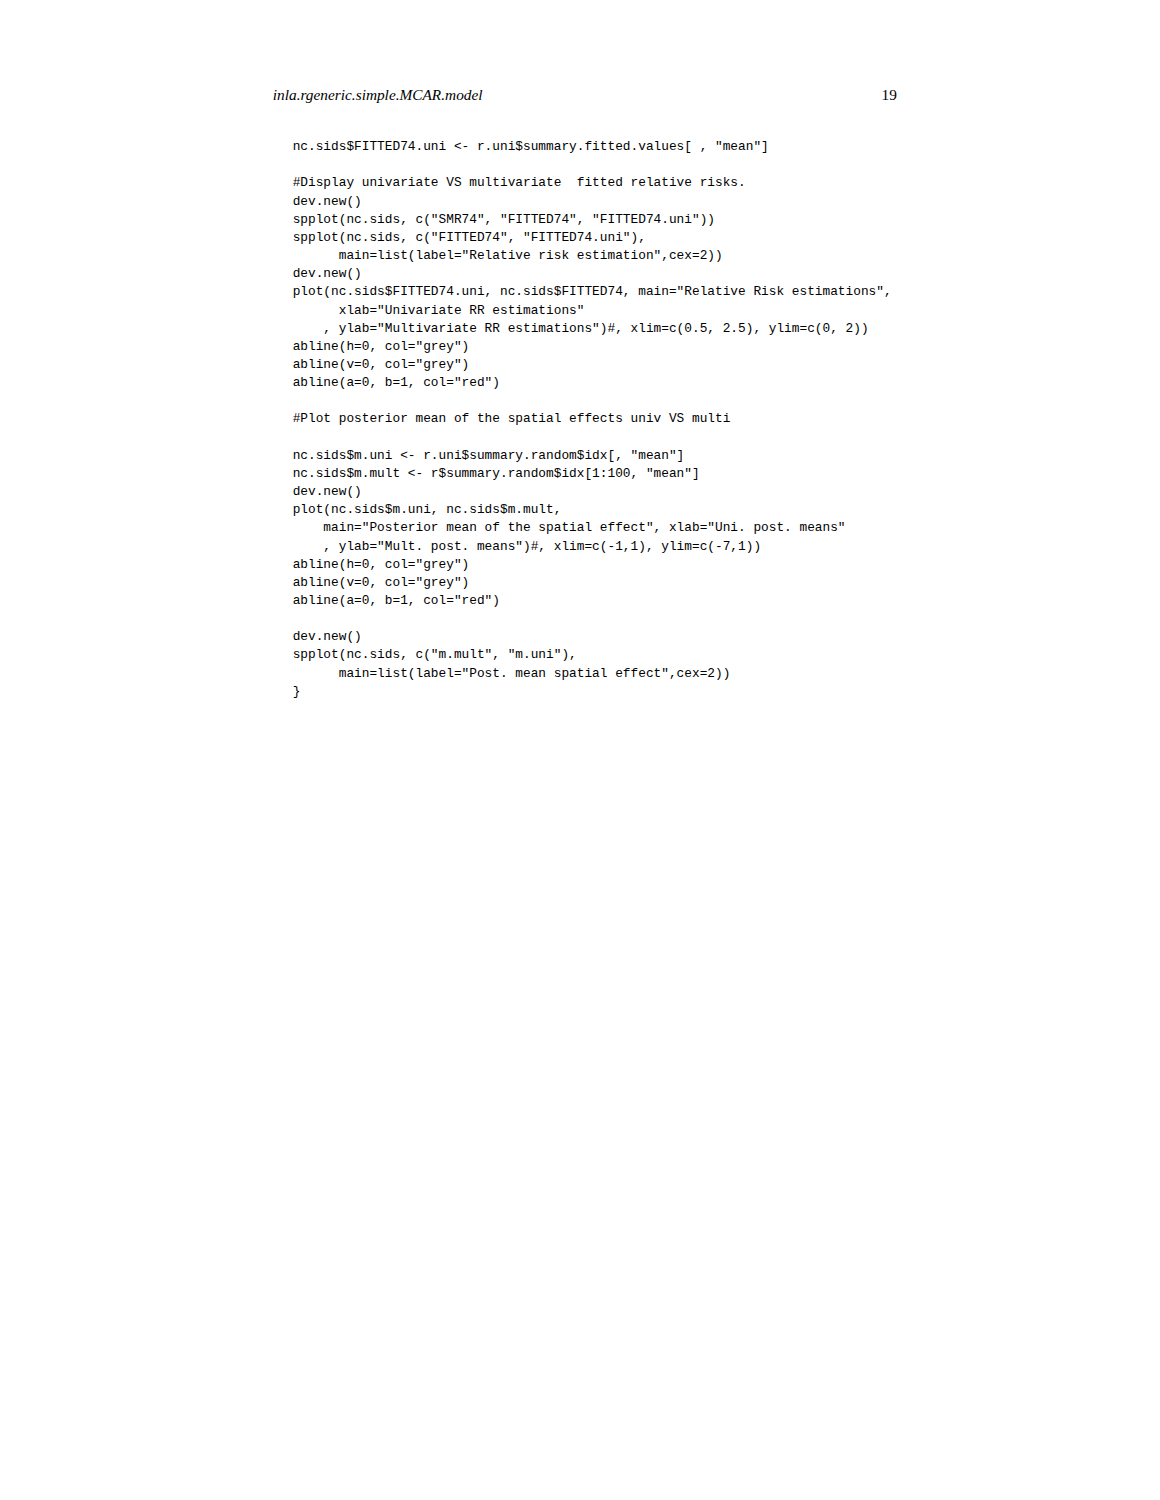inla.rgeneric.simple.MCAR.model 19
nc.sids$FITTED74.uni <- r.uni$summary.fitted.values[ , "mean"]

#Display univariate VS multivariate  fitted relative risks.
dev.new()
spplot(nc.sids, c("SMR74", "FITTED74", "FITTED74.uni"))
spplot(nc.sids, c("FITTED74", "FITTED74.uni"),
      main=list(label="Relative risk estimation",cex=2))
dev.new()
plot(nc.sids$FITTED74.uni, nc.sids$FITTED74, main="Relative Risk estimations",
      xlab="Univariate RR estimations"
    , ylab="Multivariate RR estimations")#, xlim=c(0.5, 2.5), ylim=c(0, 2))
abline(h=0, col="grey")
abline(v=0, col="grey")
abline(a=0, b=1, col="red")

#Plot posterior mean of the spatial effects univ VS multi

nc.sids$m.uni <- r.uni$summary.random$idx[, "mean"]
nc.sids$m.mult <- r$summary.random$idx[1:100, "mean"]
dev.new()
plot(nc.sids$m.uni, nc.sids$m.mult,
    main="Posterior mean of the spatial effect", xlab="Uni. post. means"
    , ylab="Mult. post. means")#, xlim=c(-1,1), ylim=c(-7,1))
abline(h=0, col="grey")
abline(v=0, col="grey")
abline(a=0, b=1, col="red")

dev.new()
spplot(nc.sids, c("m.mult", "m.uni"),
      main=list(label="Post. mean spatial effect",cex=2))
}